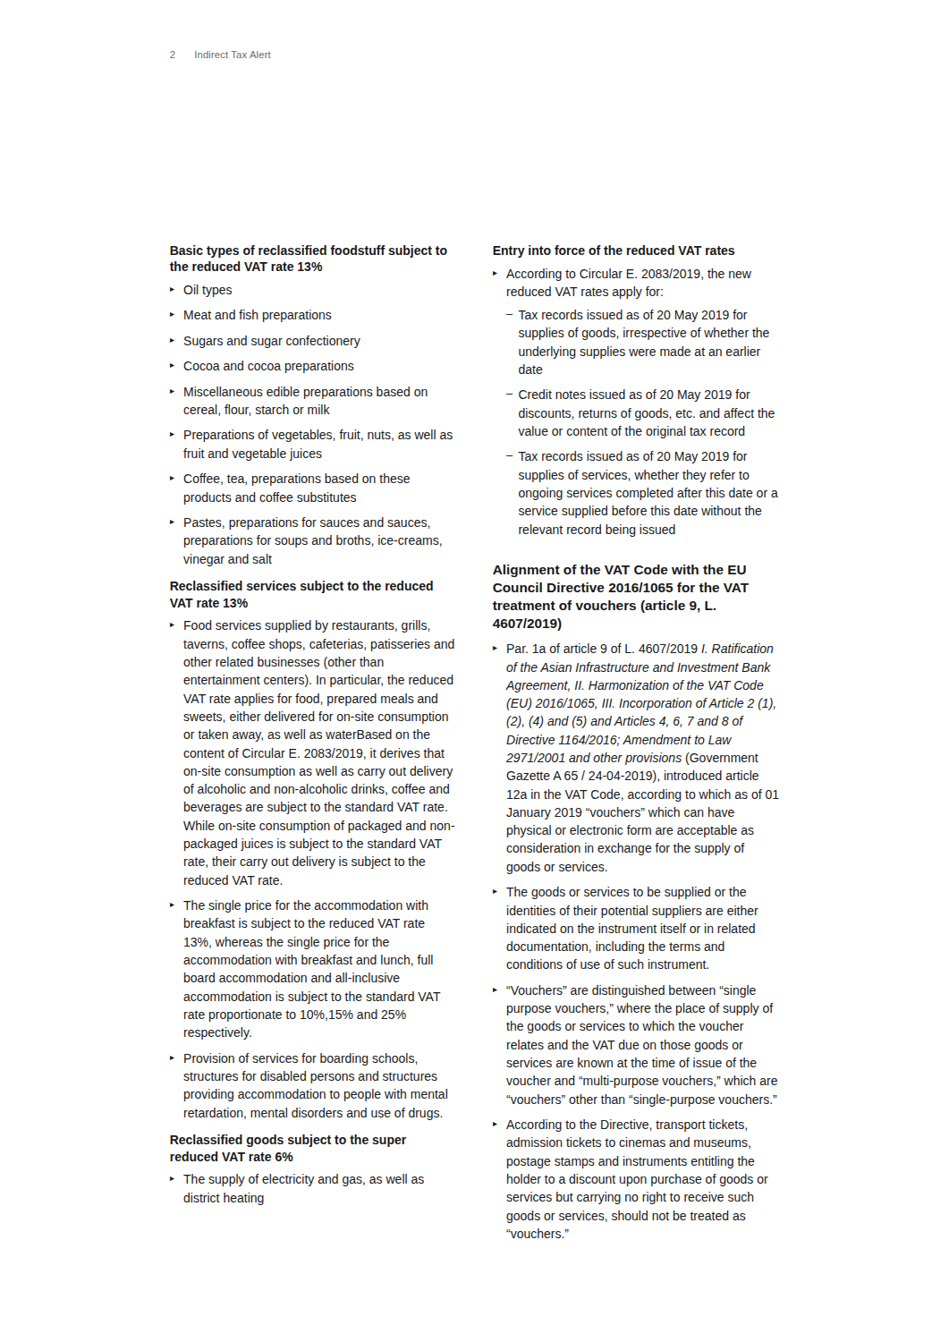2 Indirect Tax Alert
Basic types of reclassified foodstuff subject to the reduced VAT rate 13%
Oil types
Meat and fish preparations
Sugars and sugar confectionery
Cocoa and cocoa preparations
Miscellaneous edible preparations based on cereal, flour, starch or milk
Preparations of vegetables, fruit, nuts, as well as fruit and vegetable juices
Coffee, tea, preparations based on these products and coffee substitutes
Pastes, preparations for sauces and sauces, preparations for soups and broths, ice-creams, vinegar and salt
Reclassified services subject to the reduced VAT rate 13%
Food services supplied by restaurants, grills, taverns, coffee shops, cafeterias, patisseries and other related businesses (other than entertainment centers). In particular, the reduced VAT rate applies for food, prepared meals and sweets, either delivered for on-site consumption or taken away, as well as waterBased on the content of Circular E. 2083/2019, it derives that on-site consumption as well as carry out delivery of alcoholic and non-alcoholic drinks, coffee and beverages are subject to the standard VAT rate. While on-site consumption of packaged and non-packaged juices is subject to the standard VAT rate, their carry out delivery is subject to the reduced VAT rate.
The single price for the accommodation with breakfast is subject to the reduced VAT rate 13%, whereas the single price for the accommodation with breakfast and lunch, full board accommodation and all-inclusive accommodation is subject to the standard VAT rate proportionate to 10%,15% and 25% respectively.
Provision of services for boarding schools, structures for disabled persons and structures providing accommodation to people with mental retardation, mental disorders and use of drugs.
Reclassified goods subject to the super reduced VAT rate 6%
The supply of electricity and gas, as well as district heating
Entry into force of the reduced VAT rates
According to Circular E. 2083/2019, the new reduced VAT rates apply for:
Tax records issued as of 20 May 2019 for supplies of goods, irrespective of whether the underlying supplies were made at an earlier date
Credit notes issued as of 20 May 2019 for discounts, returns of goods, etc. and affect the value or content of the original tax record
Tax records issued as of 20 May 2019 for supplies of services, whether they refer to ongoing services completed after this date or a service supplied before this date without the relevant record being issued
Alignment of the VAT Code with the EU Council Directive 2016/1065 for the VAT treatment of vouchers (article 9, L. 4607/2019)
Par. 1a of article 9 of L. 4607/2019 I. Ratification of the Asian Infrastructure and Investment Bank Agreement, II. Harmonization of the VAT Code (EU) 2016/1065, III. Incorporation of Article 2 (1), (2), (4) and (5) and Articles 4, 6, 7 and 8 of Directive 1164/2016; Amendment to Law 2971/2001 and other provisions (Government Gazette A 65 / 24-04-2019), introduced article 12a in the VAT Code, according to which as of 01 January 2019 “vouchers” which can have physical or electronic form are acceptable as consideration in exchange for the supply of goods or services.
The goods or services to be supplied or the identities of their potential suppliers are either indicated on the instrument itself or in related documentation, including the terms and conditions of use of such instrument.
“Vouchers” are distinguished between “single purpose vouchers,” where the place of supply of the goods or services to which the voucher relates and the VAT due on those goods or services are known at the time of issue of the voucher and “multi-purpose vouchers,” which are “vouchers” other than “single-purpose vouchers.”
According to the Directive, transport tickets, admission tickets to cinemas and museums, postage stamps and instruments entitling the holder to a discount upon purchase of goods or services but carrying no right to receive such goods or services, should not be treated as “vouchers.”